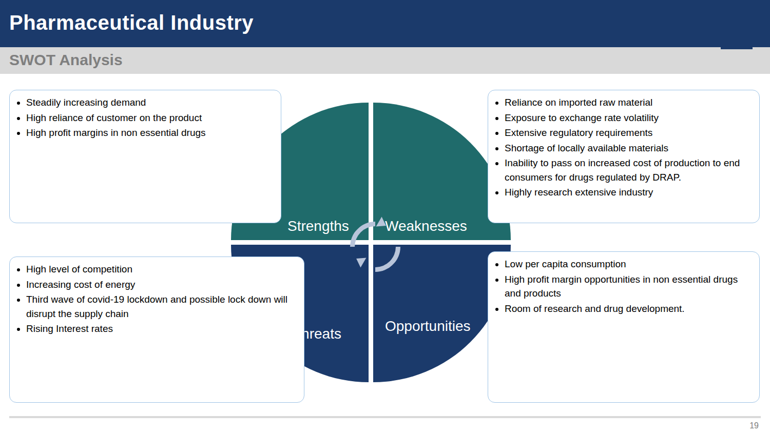Pharmaceutical Industry
SWOT Analysis
PACRA
Strengths
Weaknesses
Threats
Opportunities
Steadily increasing demand
High reliance of customer on the product
High profit margins in non essential drugs
Reliance on imported raw material
Exposure to exchange rate volatility
Extensive regulatory requirements
Shortage of locally available materials
Inability to pass on increased cost of production to end consumers for drugs regulated by DRAP.
Highly research extensive industry
High level of competition
Increasing cost of energy
Third wave of covid-19 lockdown and possible lock down will disrupt the supply chain
Rising Interest rates
Low per capita consumption
High profit margin opportunities in non essential drugs and products
Room of research and drug development.
19